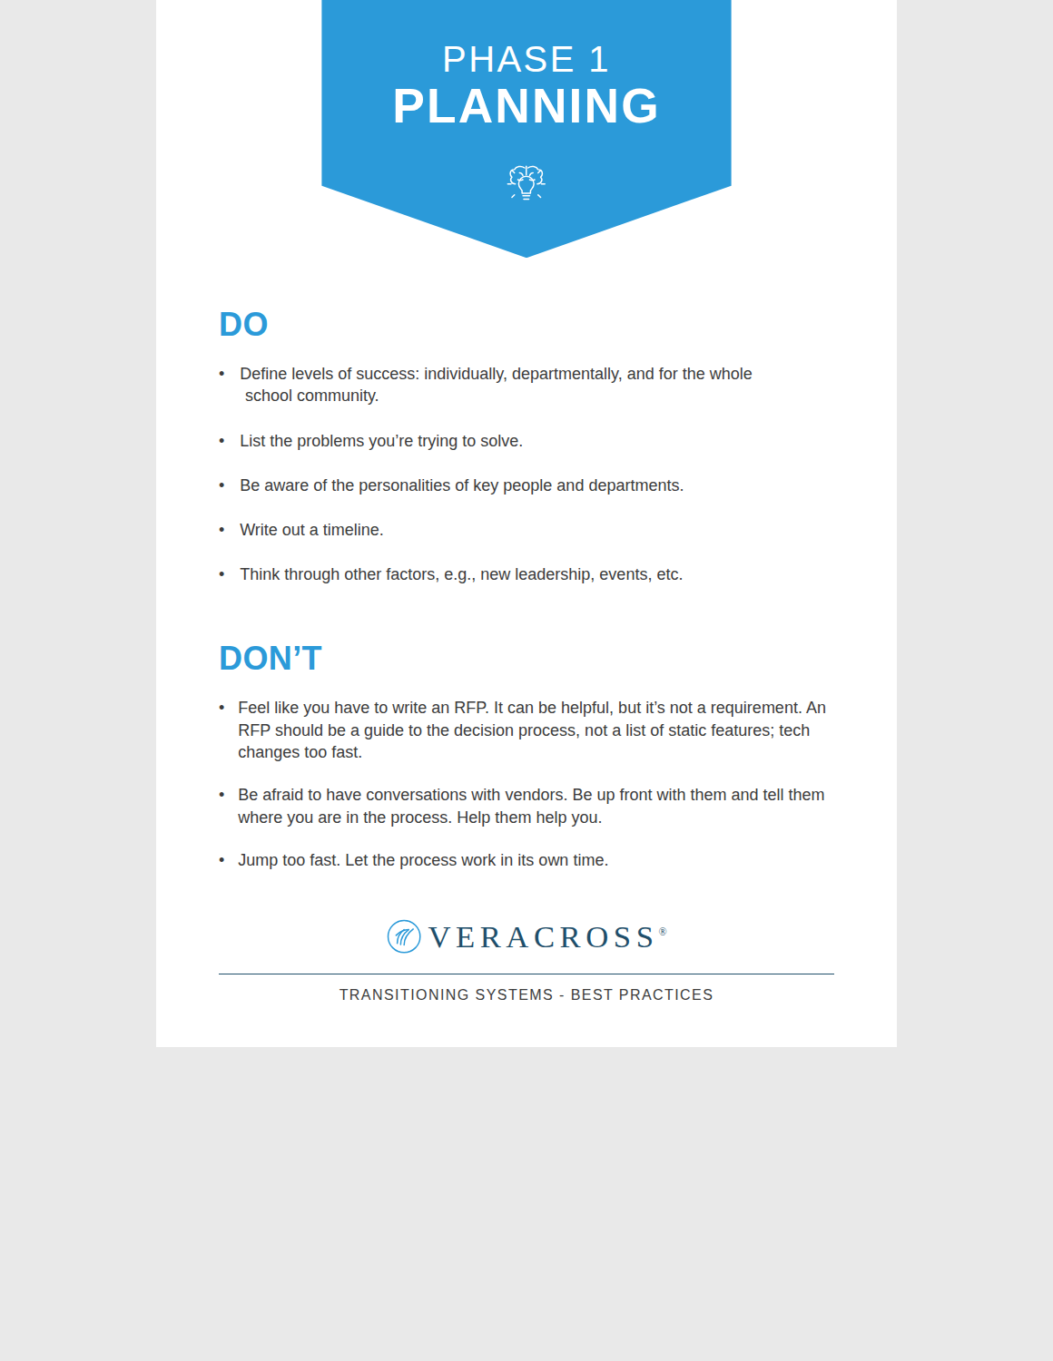PHASE 1
PLANNING
DO
Define levels of success: individually, departmentally, and for the wholeschool community.
List the problems you’re trying to solve.
Be aware of the personalities of key people and departments.
Write out a timeline.
Think through other factors, e.g., new leadership, events, etc.
DON’T
Feel like you have to write an RFP. It can be helpful, but it’s not a requirement. An RFP should be a guide to the decision process, not a list of static features; tech changes too fast.
Be afraid to have conversations with vendors. Be up front with them and tell them where you are in the process. Help them help you.
Jump too fast. Let the process work in its own time.
VERACROSS®
TRANSITIONING SYSTEMS - BEST PRACTICES